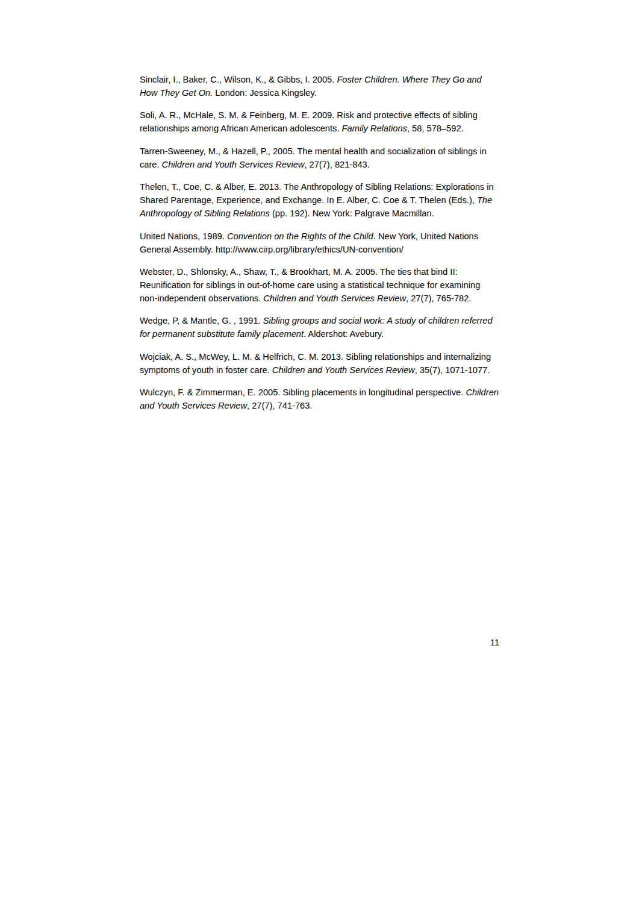Sinclair, I., Baker, C., Wilson, K., & Gibbs, I. 2005. Foster Children. Where They Go and How They Get On. London: Jessica Kingsley.
Soli, A. R., McHale, S. M. & Feinberg, M. E. 2009. Risk and protective effects of sibling relationships among African American adolescents. Family Relations, 58, 578–592.
Tarren-Sweeney, M., & Hazell, P., 2005. The mental health and socialization of siblings in care. Children and Youth Services Review, 27(7), 821-843.
Thelen, T., Coe, C. & Alber, E. 2013. The Anthropology of Sibling Relations: Explorations in Shared Parentage, Experience, and Exchange. In E. Alber, C. Coe & T. Thelen (Eds.), The Anthropology of Sibling Relations (pp. 192). New York: Palgrave Macmillan.
United Nations, 1989. Convention on the Rights of the Child. New York, United Nations General Assembly. http://www.cirp.org/library/ethics/UN-convention/
Webster, D., Shlonsky, A., Shaw, T., & Brookhart, M. A. 2005. The ties that bind II: Reunification for siblings in out-of-home care using a statistical technique for examining non-independent observations. Children and Youth Services Review, 27(7), 765-782.
Wedge, P, & Mantle, G. , 1991. Sibling groups and social work: A study of children referred for permanent substitute family placement. Aldershot: Avebury.
Wojciak, A. S., McWey, L. M. & Helfrich, C. M. 2013. Sibling relationships and internalizing symptoms of youth in foster care. Children and Youth Services Review, 35(7), 1071-1077.
Wulczyn, F. & Zimmerman, E. 2005. Sibling placements in longitudinal perspective. Children and Youth Services Review, 27(7), 741-763.
11